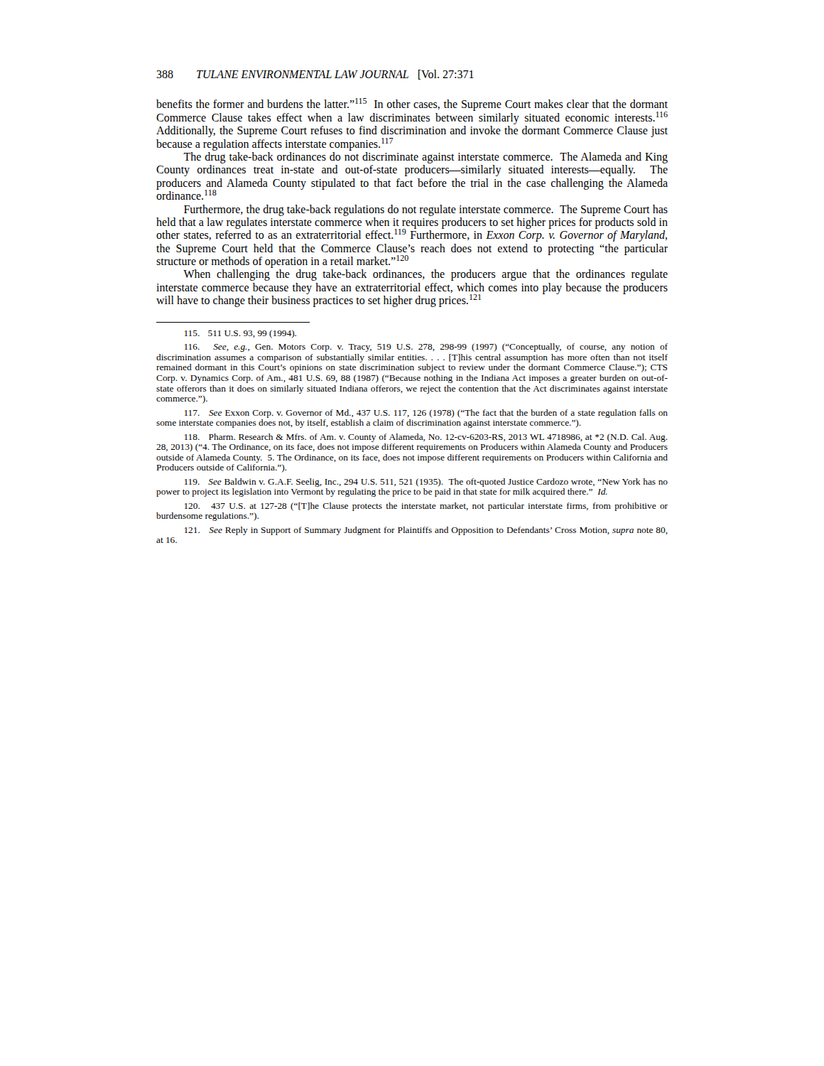388 TULANE ENVIRONMENTAL LAW JOURNAL [Vol. 27:371
benefits the former and burdens the latter.”115 In other cases, the Supreme Court makes clear that the dormant Commerce Clause takes effect when a law discriminates between similarly situated economic interests.116 Additionally, the Supreme Court refuses to find discrimination and invoke the dormant Commerce Clause just because a regulation affects interstate companies.117
The drug take-back ordinances do not discriminate against interstate commerce. The Alameda and King County ordinances treat in-state and out-of-state producers—similarly situated interests—equally. The producers and Alameda County stipulated to that fact before the trial in the case challenging the Alameda ordinance.118
Furthermore, the drug take-back regulations do not regulate interstate commerce. The Supreme Court has held that a law regulates interstate commerce when it requires producers to set higher prices for products sold in other states, referred to as an extraterritorial effect.119 Furthermore, in Exxon Corp. v. Governor of Maryland, the Supreme Court held that the Commerce Clause’s reach does not extend to protecting “the particular structure or methods of operation in a retail market.”120
When challenging the drug take-back ordinances, the producers argue that the ordinances regulate interstate commerce because they have an extraterritorial effect, which comes into play because the producers will have to change their business practices to set higher drug prices.121
115. 511 U.S. 93, 99 (1994).
116. See, e.g., Gen. Motors Corp. v. Tracy, 519 U.S. 278, 298-99 (1997) (“Conceptually, of course, any notion of discrimination assumes a comparison of substantially similar entities. . . . [T]his central assumption has more often than not itself remained dormant in this Court’s opinions on state discrimination subject to review under the dormant Commerce Clause.”); CTS Corp. v. Dynamics Corp. of Am., 481 U.S. 69, 88 (1987) (“Because nothing in the Indiana Act imposes a greater burden on out-of-state offerors than it does on similarly situated Indiana offerors, we reject the contention that the Act discriminates against interstate commerce.”).
117. See Exxon Corp. v. Governor of Md., 437 U.S. 117, 126 (1978) (“The fact that the burden of a state regulation falls on some interstate companies does not, by itself, establish a claim of discrimination against interstate commerce.”).
118. Pharm. Research & Mfrs. of Am. v. County of Alameda, No. 12-cv-6203-RS, 2013 WL 4718986, at *2 (N.D. Cal. Aug. 28, 2013) (“4. The Ordinance, on its face, does not impose different requirements on Producers within Alameda County and Producers outside of Alameda County. 5. The Ordinance, on its face, does not impose different requirements on Producers within California and Producers outside of California.”).
119. See Baldwin v. G.A.F. Seelig, Inc., 294 U.S. 511, 521 (1935). The oft-quoted Justice Cardozo wrote, “New York has no power to project its legislation into Vermont by regulating the price to be paid in that state for milk acquired there.” Id.
120. 437 U.S. at 127-28 (“[T]he Clause protects the interstate market, not particular interstate firms, from prohibitive or burdensome regulations.”).
121. See Reply in Support of Summary Judgment for Plaintiffs and Opposition to Defendants’ Cross Motion, supra note 80, at 16.